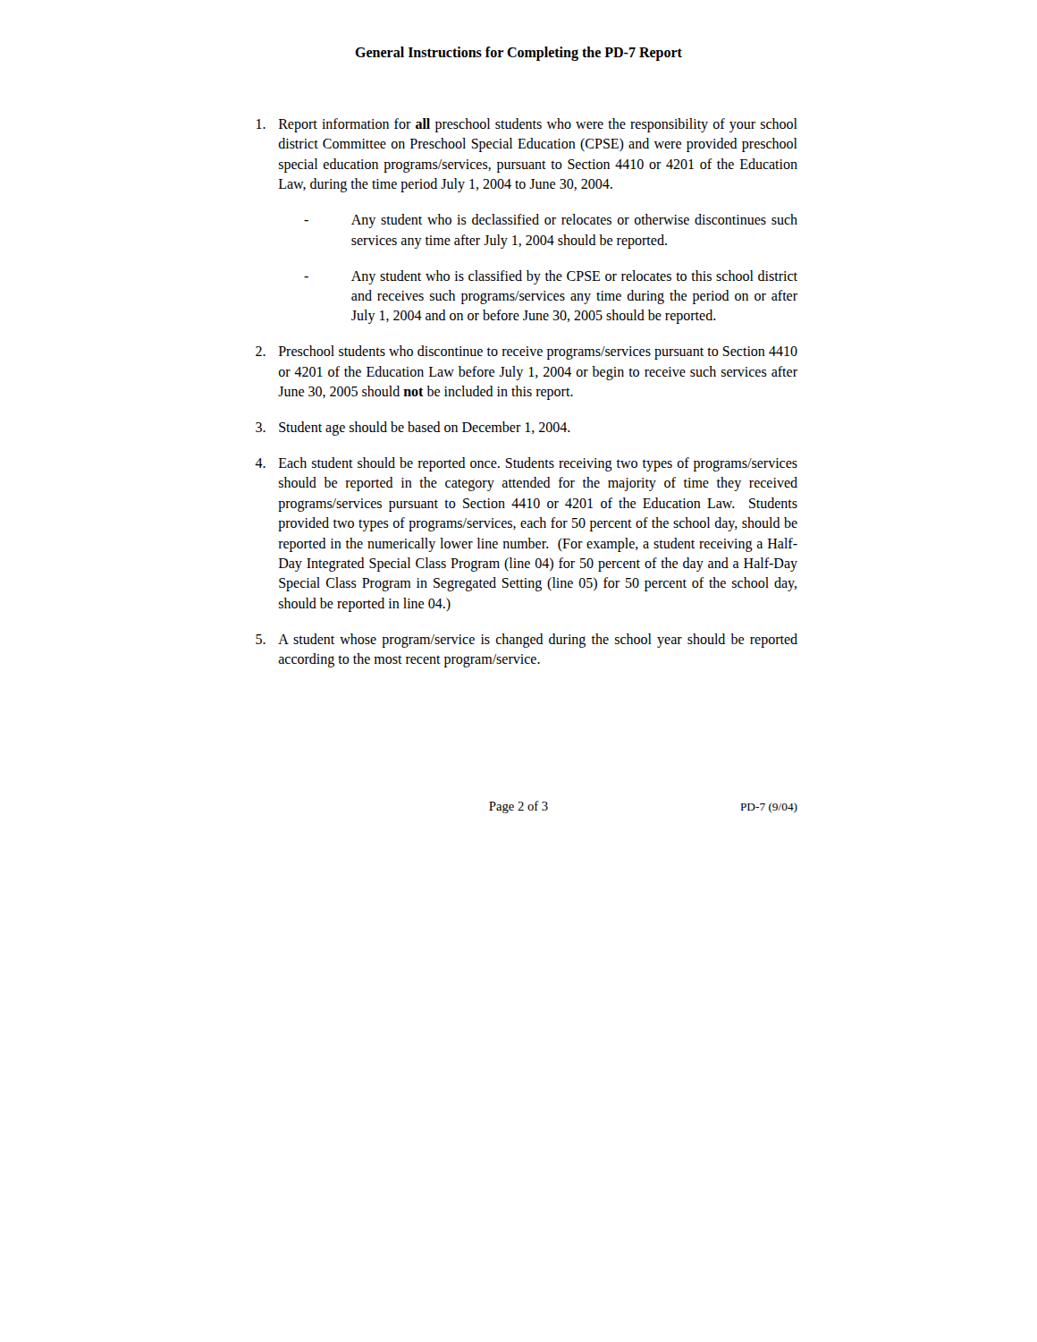General Instructions for Completing the PD-7 Report
Report information for all preschool students who were the responsibility of your school district Committee on Preschool Special Education (CPSE) and were provided preschool special education programs/services, pursuant to Section 4410 or 4201 of the Education Law, during the time period July 1, 2004 to June 30, 2004.
Any student who is declassified or relocates or otherwise discontinues such services any time after July 1, 2004 should be reported.
Any student who is classified by the CPSE or relocates to this school district and receives such programs/services any time during the period on or after July 1, 2004 and on or before June 30, 2005 should be reported.
Preschool students who discontinue to receive programs/services pursuant to Section 4410 or 4201 of the Education Law before July 1, 2004 or begin to receive such services after June 30, 2005 should not be included in this report.
Student age should be based on December 1, 2004.
Each student should be reported once. Students receiving two types of programs/services should be reported in the category attended for the majority of time they received programs/services pursuant to Section 4410 or 4201 of the Education Law. Students provided two types of programs/services, each for 50 percent of the school day, should be reported in the numerically lower line number. (For example, a student receiving a Half-Day Integrated Special Class Program (line 04) for 50 percent of the day and a Half-Day Special Class Program in Segregated Setting (line 05) for 50 percent of the school day, should be reported in line 04.)
A student whose program/service is changed during the school year should be reported according to the most recent program/service.
Page 2 of 3
PD-7 (9/04)